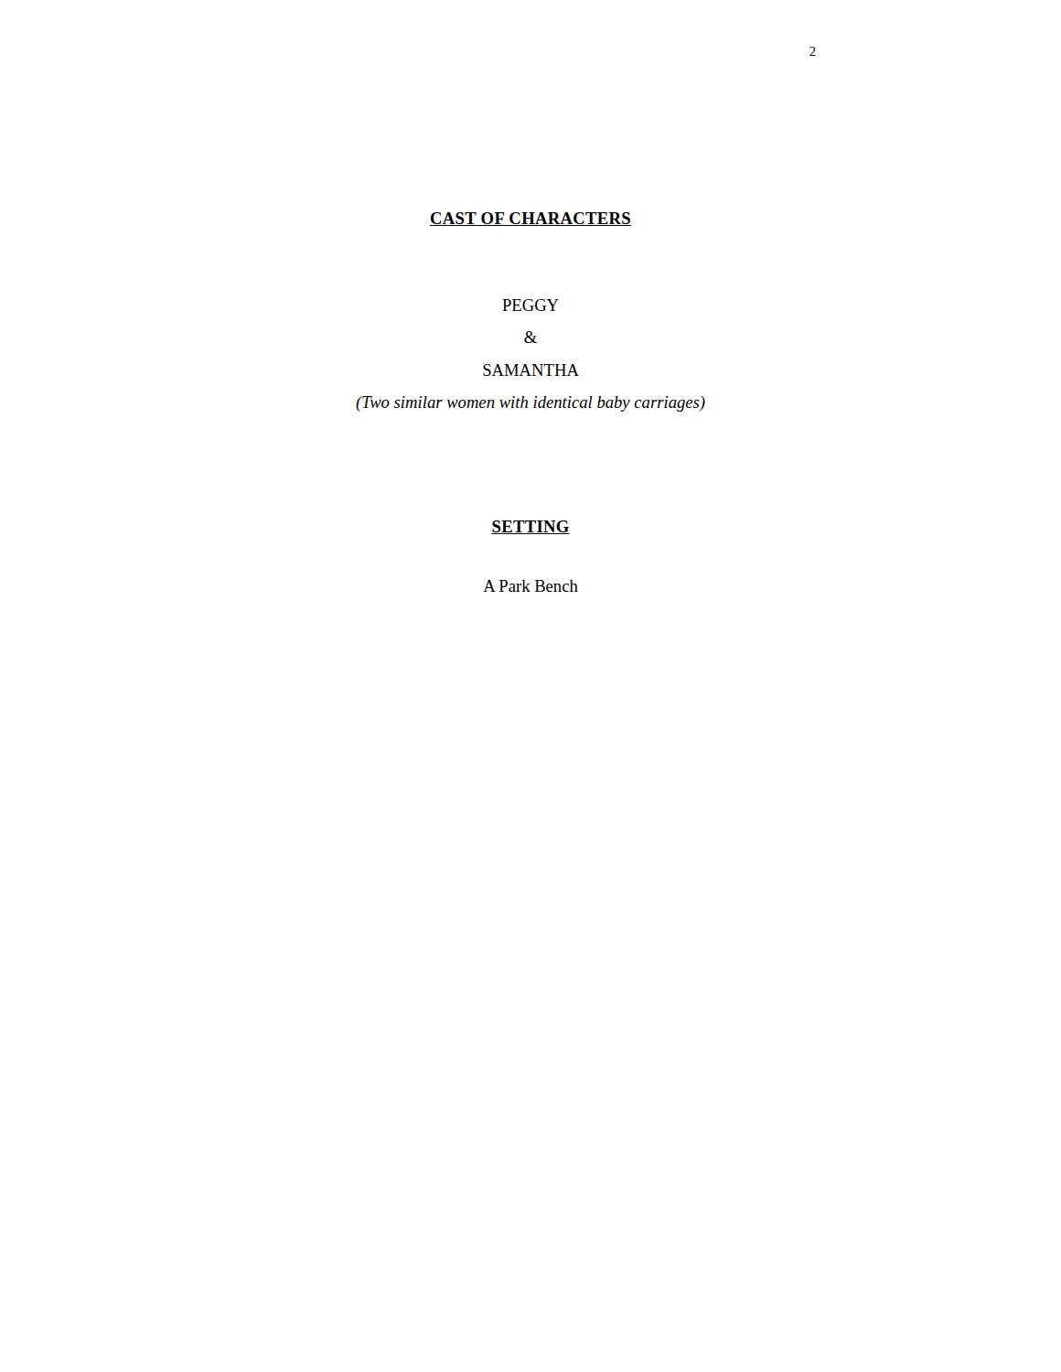2
CAST OF CHARACTERS
PEGGY
&
SAMANTHA
(Two similar women with identical baby carriages)
SETTING
A Park Bench